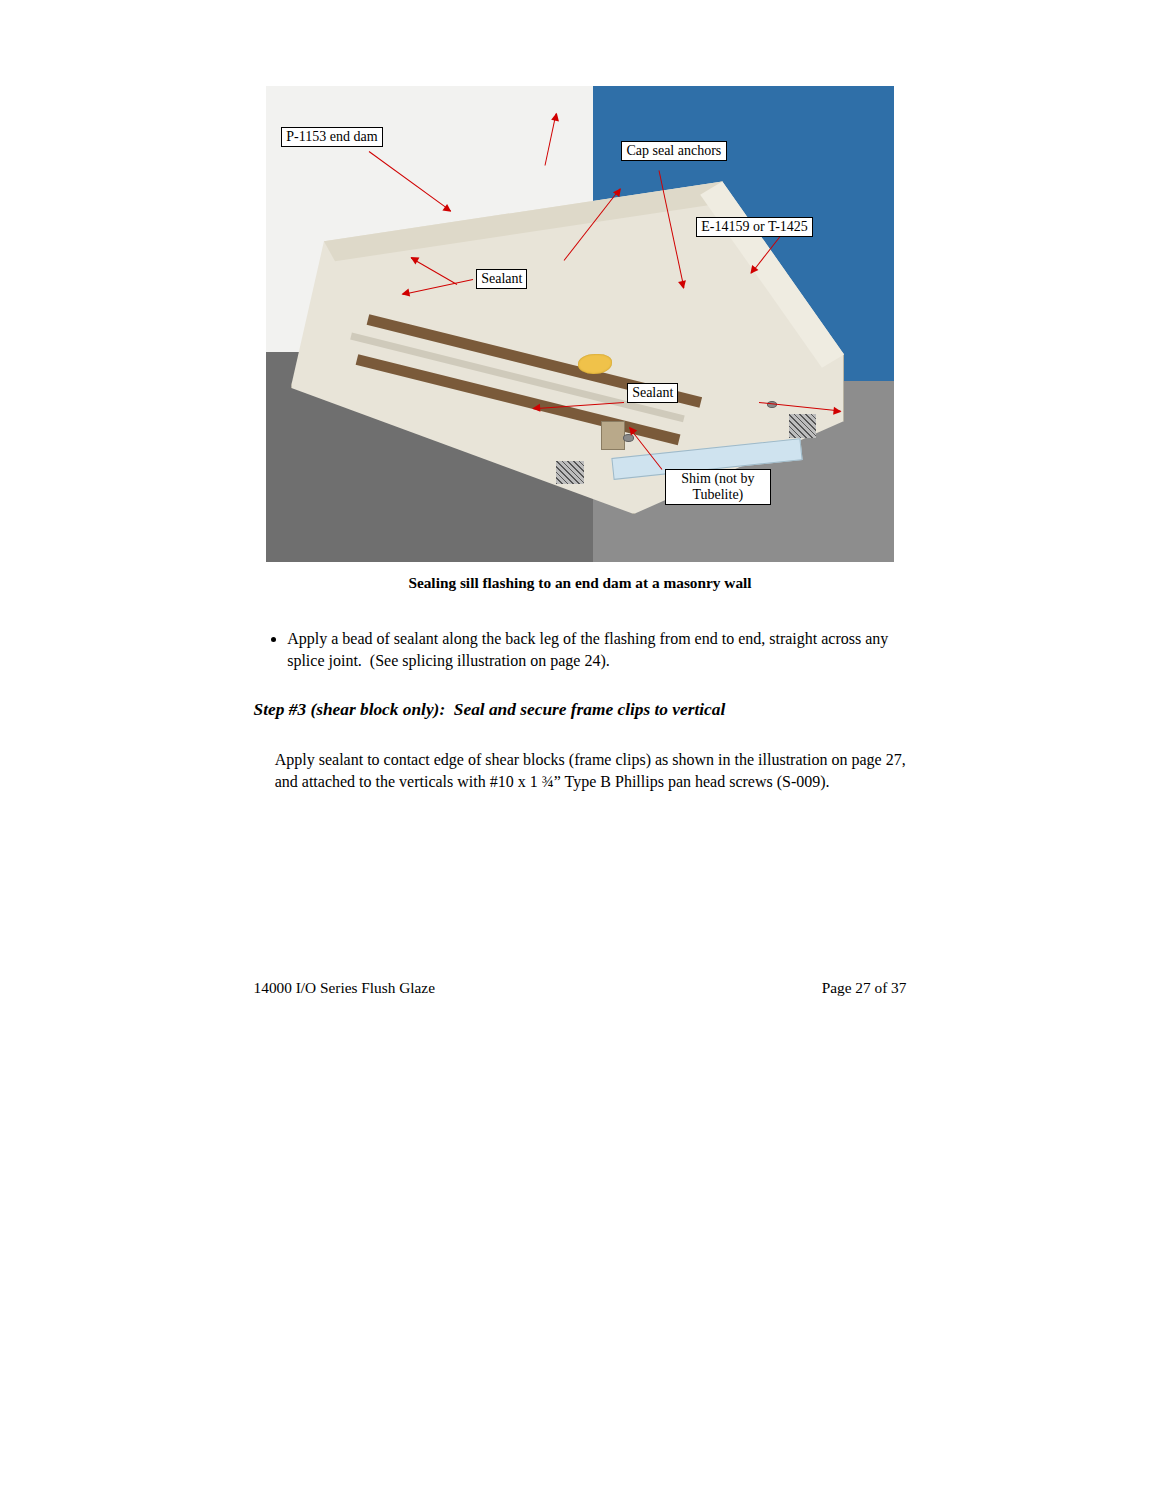P-1153 end dam
Cap seal anchors
E-14159 or T-1425
Sealant
Sealant
Shim (not by Tubelite)
Sealing sill flashing to an end dam at a masonry wall
Apply a bead of sealant along the back leg of the flashing from end to end, straight across any splice joint. (See splicing illustration on page 24).
Step #3 (shear block only): Seal and secure frame clips to vertical
Apply sealant to contact edge of shear blocks (frame clips) as shown in the illustration on page 27, and attached to the verticals with #10 x 1 ¾” Type B Phillips pan head screws (S-009).
14000 I/O Series Flush Glaze Page 27 of 37